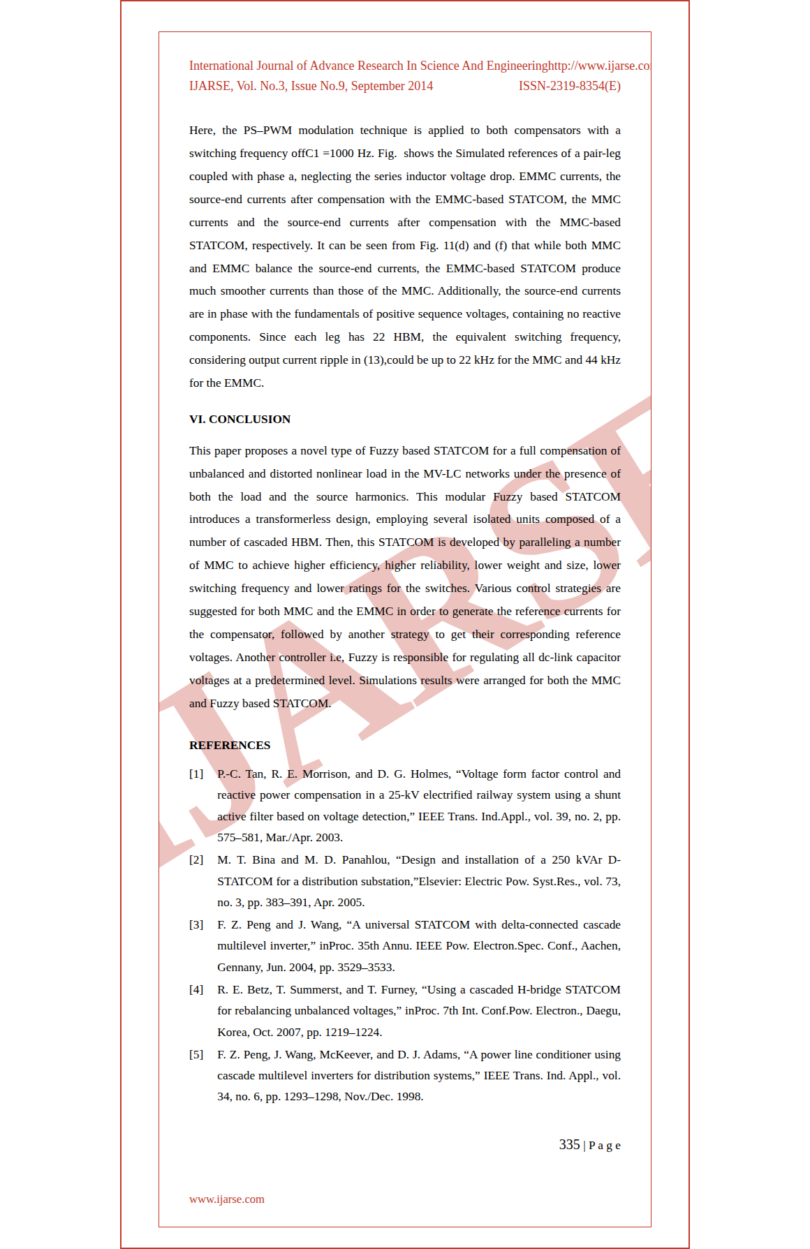IJARSE
International Journal of Advance Research In Science And Engineering http://www.ijarse.com
IJARSE, Vol. No.3, Issue No.9, September 2014 ISSN-2319-8354(E)
Here, the PS–PWM modulation technique is applied to both compensators with a switching frequency offC1 =1000 Hz. Fig. shows the Simulated references of a pair-leg coupled with phase a, neglecting the series inductor voltage drop. EMMC currents, the source-end currents after compensation with the EMMC-based STATCOM, the MMC currents and the source-end currents after compensation with the MMC-based STATCOM, respectively. It can be seen from Fig. 11(d) and (f) that while both MMC and EMMC balance the source-end currents, the EMMC-based STATCOM produce much smoother currents than those of the MMC. Additionally, the source-end currents are in phase with the fundamentals of positive sequence voltages, containing no reactive components. Since each leg has 22 HBM, the equivalent switching frequency, considering output current ripple in (13),could be up to 22 kHz for the MMC and 44 kHz for the EMMC.
VI. CONCLUSION
This paper proposes a novel type of Fuzzy based STATCOM for a full compensation of unbalanced and distorted nonlinear load in the MV-LC networks under the presence of both the load and the source harmonics. This modular Fuzzy based STATCOM introduces a transformerless design, employing several isolated units composed of a number of cascaded HBM. Then, this STATCOM is developed by paralleling a number of MMC to achieve higher efficiency, higher reliability, lower weight and size, lower switching frequency and lower ratings for the switches. Various control strategies are suggested for both MMC and the EMMC in order to generate the reference currents for the compensator, followed by another strategy to get their corresponding reference voltages. Another controller i.e, Fuzzy is responsible for regulating all dc-link capacitor voltages at a predetermined level. Simulations results were arranged for both the MMC and Fuzzy based STATCOM.
REFERENCES
[1] P.-C. Tan, R. E. Morrison, and D. G. Holmes, “Voltage form factor control and reactive power compensation in a 25-kV electrified railway system using a shunt active filter based on voltage detection,” IEEE Trans. Ind.Appl., vol. 39, no. 2, pp. 575–581, Mar./Apr. 2003.
[2] M. T. Bina and M. D. Panahlou, “Design and installation of a 250 kVAr D-STATCOM for a distribution substation,”Elsevier: Electric Pow. Syst.Res., vol. 73, no. 3, pp. 383–391, Apr. 2005.
[3] F. Z. Peng and J. Wang, “A universal STATCOM with delta-connected cascade multilevel inverter,” inProc. 35th Annu. IEEE Pow. Electron.Spec. Conf., Aachen, Gennany, Jun. 2004, pp. 3529–3533.
[4] R. E. Betz, T. Summerst, and T. Furney, “Using a cascaded H-bridge STATCOM for rebalancing unbalanced voltages,” inProc. 7th Int. Conf.Pow. Electron., Daegu, Korea, Oct. 2007, pp. 1219–1224.
[5] F. Z. Peng, J. Wang, McKeever, and D. J. Adams, “A power line conditioner using cascade multilevel inverters for distribution systems,” IEEE Trans. Ind. Appl., vol. 34, no. 6, pp. 1293–1298, Nov./Dec. 1998.
335 | P a g e
www.ijarse.com